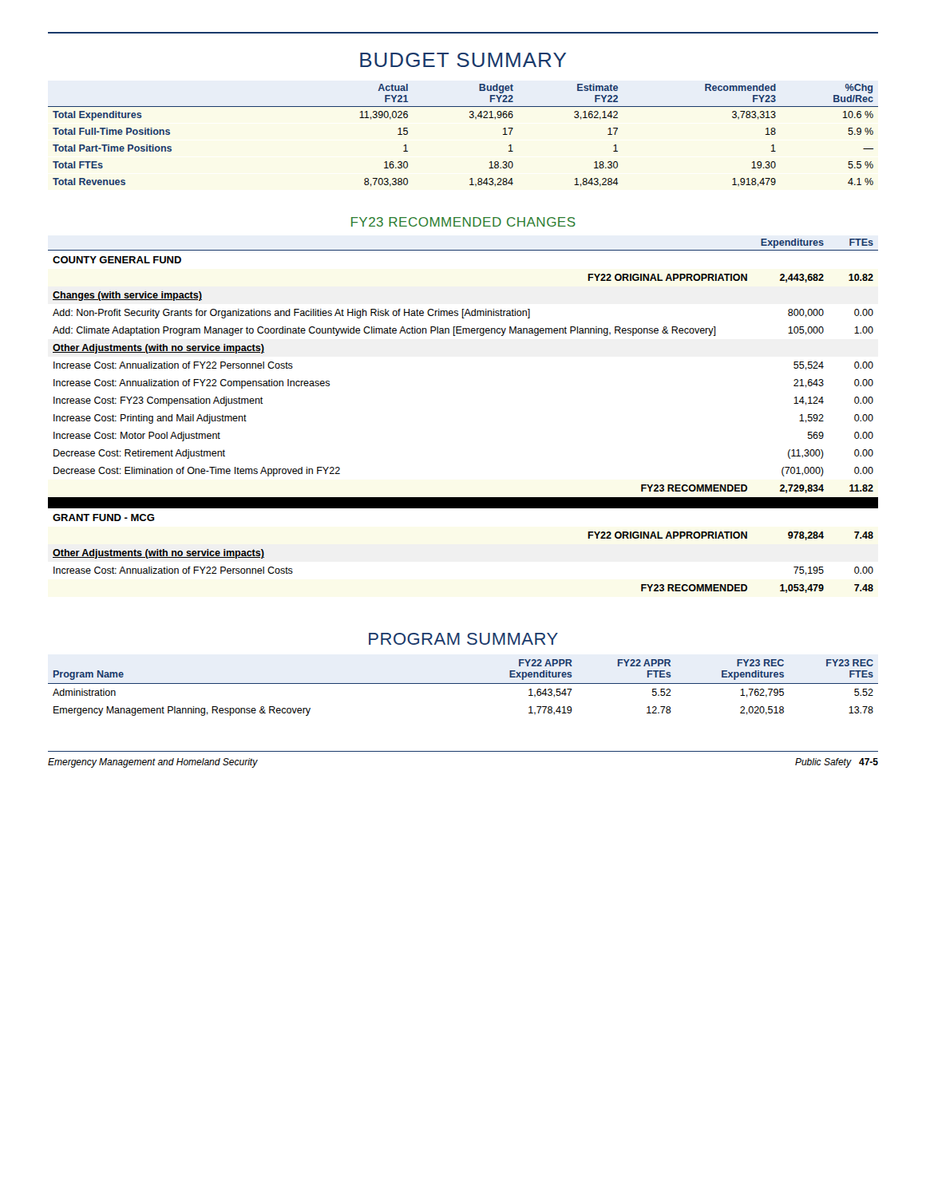BUDGET SUMMARY
| | Actual FY21 | Budget FY22 | Estimate FY22 | Recommended FY23 | %Chg Bud/Rec |
| --- | --- | --- | --- | --- | --- |
| Total Expenditures | 11,390,026 | 3,421,966 | 3,162,142 | 3,783,313 | 10.6 % |
| Total Full-Time Positions | 15 | 17 | 17 | 18 | 5.9 % |
| Total Part-Time Positions | 1 | 1 | 1 | 1 | — |
| Total FTEs | 16.30 | 18.30 | 18.30 | 19.30 | 5.5 % |
| Total Revenues | 8,703,380 | 1,843,284 | 1,843,284 | 1,918,479 | 4.1 % |
FY23 RECOMMENDED CHANGES
| | Expenditures | FTEs |
| --- | --- | --- |
| COUNTY GENERAL FUND |
| FY22 ORIGINAL APPROPRIATION | 2,443,682 | 10.82 |
| Changes (with service impacts) |
| Add: Non-Profit Security Grants for Organizations and Facilities At High Risk of Hate Crimes [Administration] | 800,000 | 0.00 |
| Add: Climate Adaptation Program Manager to Coordinate Countywide Climate Action Plan [Emergency Management Planning, Response & Recovery] | 105,000 | 1.00 |
| Other Adjustments (with no service impacts) |
| Increase Cost: Annualization of FY22 Personnel Costs | 55,524 | 0.00 |
| Increase Cost: Annualization of FY22 Compensation Increases | 21,643 | 0.00 |
| Increase Cost: FY23 Compensation Adjustment | 14,124 | 0.00 |
| Increase Cost: Printing and Mail Adjustment | 1,592 | 0.00 |
| Increase Cost: Motor Pool Adjustment | 569 | 0.00 |
| Decrease Cost: Retirement Adjustment | (11,300) | 0.00 |
| Decrease Cost: Elimination of One-Time Items Approved in FY22 | (701,000) | 0.00 |
| FY23 RECOMMENDED | 2,729,834 | 11.82 |
| GRANT FUND - MCG |
| FY22 ORIGINAL APPROPRIATION | 978,284 | 7.48 |
| Other Adjustments (with no service impacts) |
| Increase Cost: Annualization of FY22 Personnel Costs | 75,195 | 0.00 |
| FY23 RECOMMENDED | 1,053,479 | 7.48 |
PROGRAM SUMMARY
| Program Name | FY22 APPR Expenditures | FY22 APPR FTEs | FY23 REC Expenditures | FY23 REC FTEs |
| --- | --- | --- | --- | --- |
| Administration | 1,643,547 | 5.52 | 1,762,795 | 5.52 |
| Emergency Management Planning, Response & Recovery | 1,778,419 | 12.78 | 2,020,518 | 13.78 |
Emergency Management and Homeland Security
Public Safety 47-5